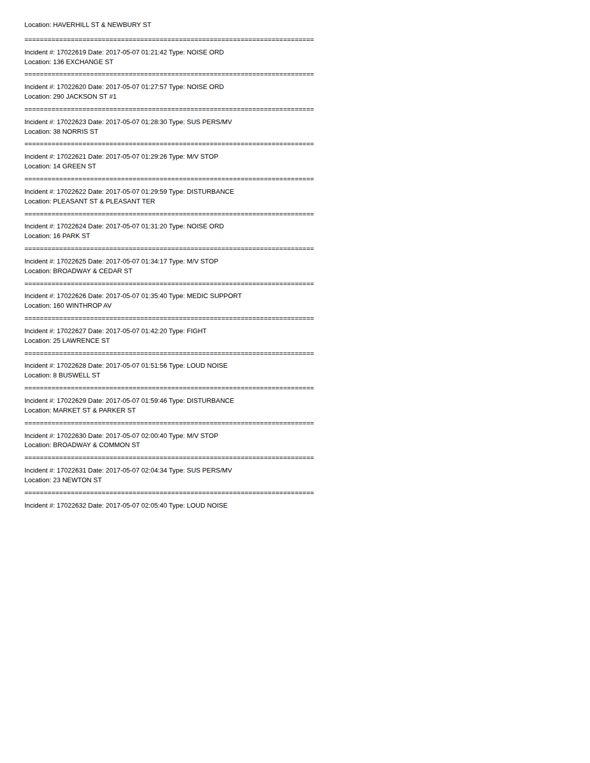Location: HAVERHILL ST & NEWBURY ST
===========================================================================
Incident #: 17022619 Date: 2017-05-07 01:21:42 Type: NOISE ORD
Location: 136 EXCHANGE ST
===========================================================================
Incident #: 17022620 Date: 2017-05-07 01:27:57 Type: NOISE ORD
Location: 290 JACKSON ST #1
===========================================================================
Incident #: 17022623 Date: 2017-05-07 01:28:30 Type: SUS PERS/MV
Location: 38 NORRIS ST
===========================================================================
Incident #: 17022621 Date: 2017-05-07 01:29:26 Type: M/V STOP
Location: 14 GREEN ST
===========================================================================
Incident #: 17022622 Date: 2017-05-07 01:29:59 Type: DISTURBANCE
Location: PLEASANT ST & PLEASANT TER
===========================================================================
Incident #: 17022624 Date: 2017-05-07 01:31:20 Type: NOISE ORD
Location: 16 PARK ST
===========================================================================
Incident #: 17022625 Date: 2017-05-07 01:34:17 Type: M/V STOP
Location: BROADWAY & CEDAR ST
===========================================================================
Incident #: 17022626 Date: 2017-05-07 01:35:40 Type: MEDIC SUPPORT
Location: 160 WINTHROP AV
===========================================================================
Incident #: 17022627 Date: 2017-05-07 01:42:20 Type: FIGHT
Location: 25 LAWRENCE ST
===========================================================================
Incident #: 17022628 Date: 2017-05-07 01:51:56 Type: LOUD NOISE
Location: 8 BUSWELL ST
===========================================================================
Incident #: 17022629 Date: 2017-05-07 01:59:46 Type: DISTURBANCE
Location: MARKET ST & PARKER ST
===========================================================================
Incident #: 17022630 Date: 2017-05-07 02:00:40 Type: M/V STOP
Location: BROADWAY & COMMON ST
===========================================================================
Incident #: 17022631 Date: 2017-05-07 02:04:34 Type: SUS PERS/MV
Location: 23 NEWTON ST
===========================================================================
Incident #: 17022632 Date: 2017-05-07 02:05:40 Type: LOUD NOISE